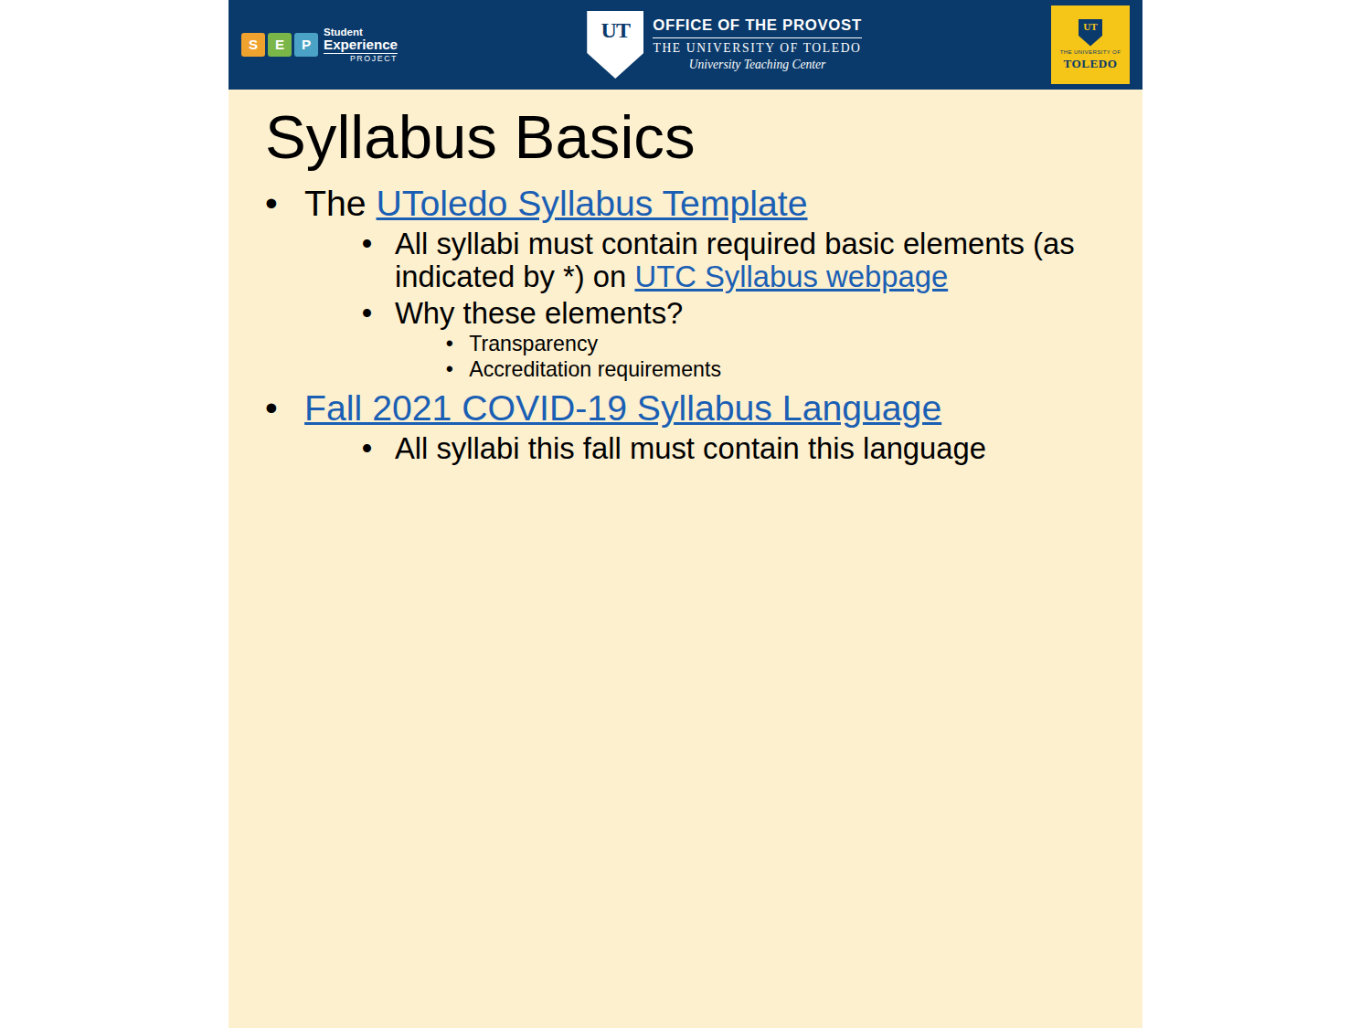S E P
Student Experience PROJECT
UT
Office of the Provost The University of Toledo University Teaching Center
UT
The University of
TOLEDO
Syllabus Basics
The UToledo Syllabus Template
All syllabi must contain required basic elements (as indicated by *) on UTC Syllabus webpage
Why these elements?
Transparency
Accreditation requirements
Fall 2021 COVID-19 Syllabus Language
All syllabi this fall must contain this language